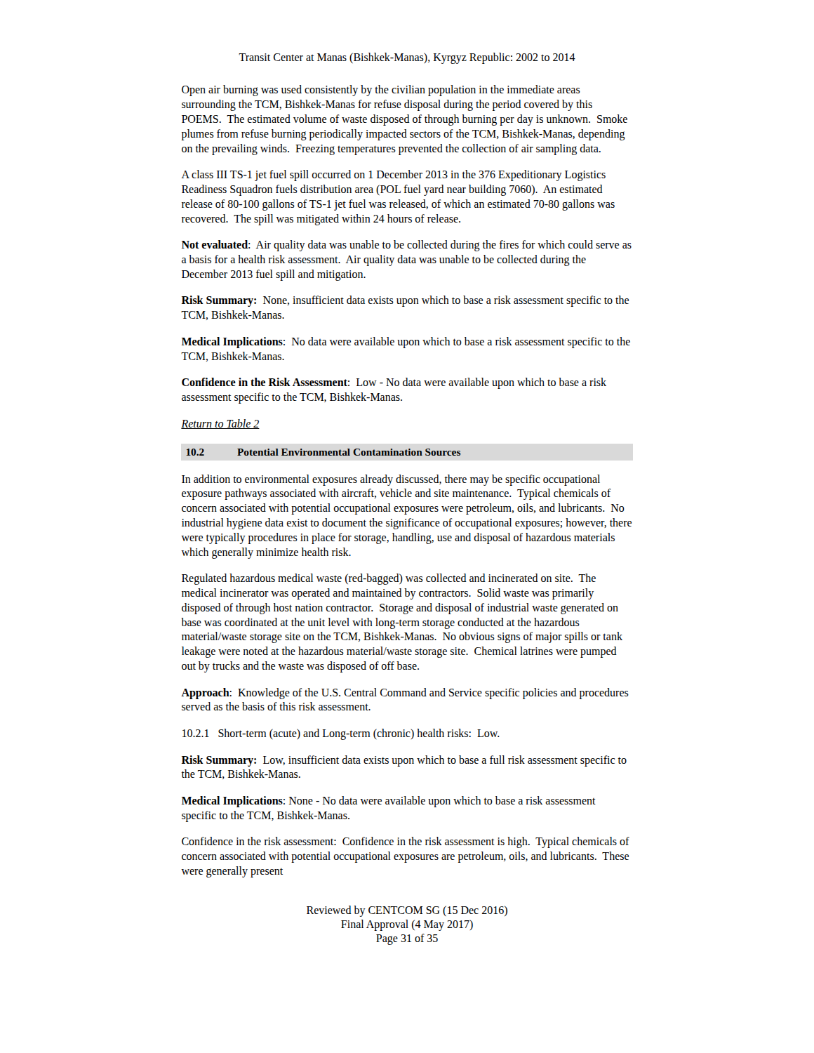Transit Center at Manas (Bishkek-Manas), Kyrgyz Republic: 2002 to 2014
Open air burning was used consistently by the civilian population in the immediate areas surrounding the TCM, Bishkek-Manas for refuse disposal during the period covered by this POEMS. The estimated volume of waste disposed of through burning per day is unknown. Smoke plumes from refuse burning periodically impacted sectors of the TCM, Bishkek-Manas, depending on the prevailing winds. Freezing temperatures prevented the collection of air sampling data.
A class III TS-1 jet fuel spill occurred on 1 December 2013 in the 376 Expeditionary Logistics Readiness Squadron fuels distribution area (POL fuel yard near building 7060). An estimated release of 80-100 gallons of TS-1 jet fuel was released, of which an estimated 70-80 gallons was recovered. The spill was mitigated within 24 hours of release.
Not evaluated: Air quality data was unable to be collected during the fires for which could serve as a basis for a health risk assessment. Air quality data was unable to be collected during the December 2013 fuel spill and mitigation.
Risk Summary: None, insufficient data exists upon which to base a risk assessment specific to the TCM, Bishkek-Manas.
Medical Implications: No data were available upon which to base a risk assessment specific to the TCM, Bishkek-Manas.
Confidence in the Risk Assessment: Low - No data were available upon which to base a risk assessment specific to the TCM, Bishkek-Manas.
Return to Table 2
10.2 Potential Environmental Contamination Sources
In addition to environmental exposures already discussed, there may be specific occupational exposure pathways associated with aircraft, vehicle and site maintenance. Typical chemicals of concern associated with potential occupational exposures were petroleum, oils, and lubricants. No industrial hygiene data exist to document the significance of occupational exposures; however, there were typically procedures in place for storage, handling, use and disposal of hazardous materials which generally minimize health risk.
Regulated hazardous medical waste (red-bagged) was collected and incinerated on site. The medical incinerator was operated and maintained by contractors. Solid waste was primarily disposed of through host nation contractor. Storage and disposal of industrial waste generated on base was coordinated at the unit level with long-term storage conducted at the hazardous material/waste storage site on the TCM, Bishkek-Manas. No obvious signs of major spills or tank leakage were noted at the hazardous material/waste storage site. Chemical latrines were pumped out by trucks and the waste was disposed of off base.
Approach: Knowledge of the U.S. Central Command and Service specific policies and procedures served as the basis of this risk assessment.
10.2.1 Short-term (acute) and Long-term (chronic) health risks: Low.
Risk Summary: Low, insufficient data exists upon which to base a full risk assessment specific to the TCM, Bishkek-Manas.
Medical Implications: None - No data were available upon which to base a risk assessment specific to the TCM, Bishkek-Manas.
Confidence in the risk assessment: Confidence in the risk assessment is high. Typical chemicals of concern associated with potential occupational exposures are petroleum, oils, and lubricants. These were generally present
Reviewed by CENTCOM SG (15 Dec 2016)
Final Approval (4 May 2017)
Page 31 of 35